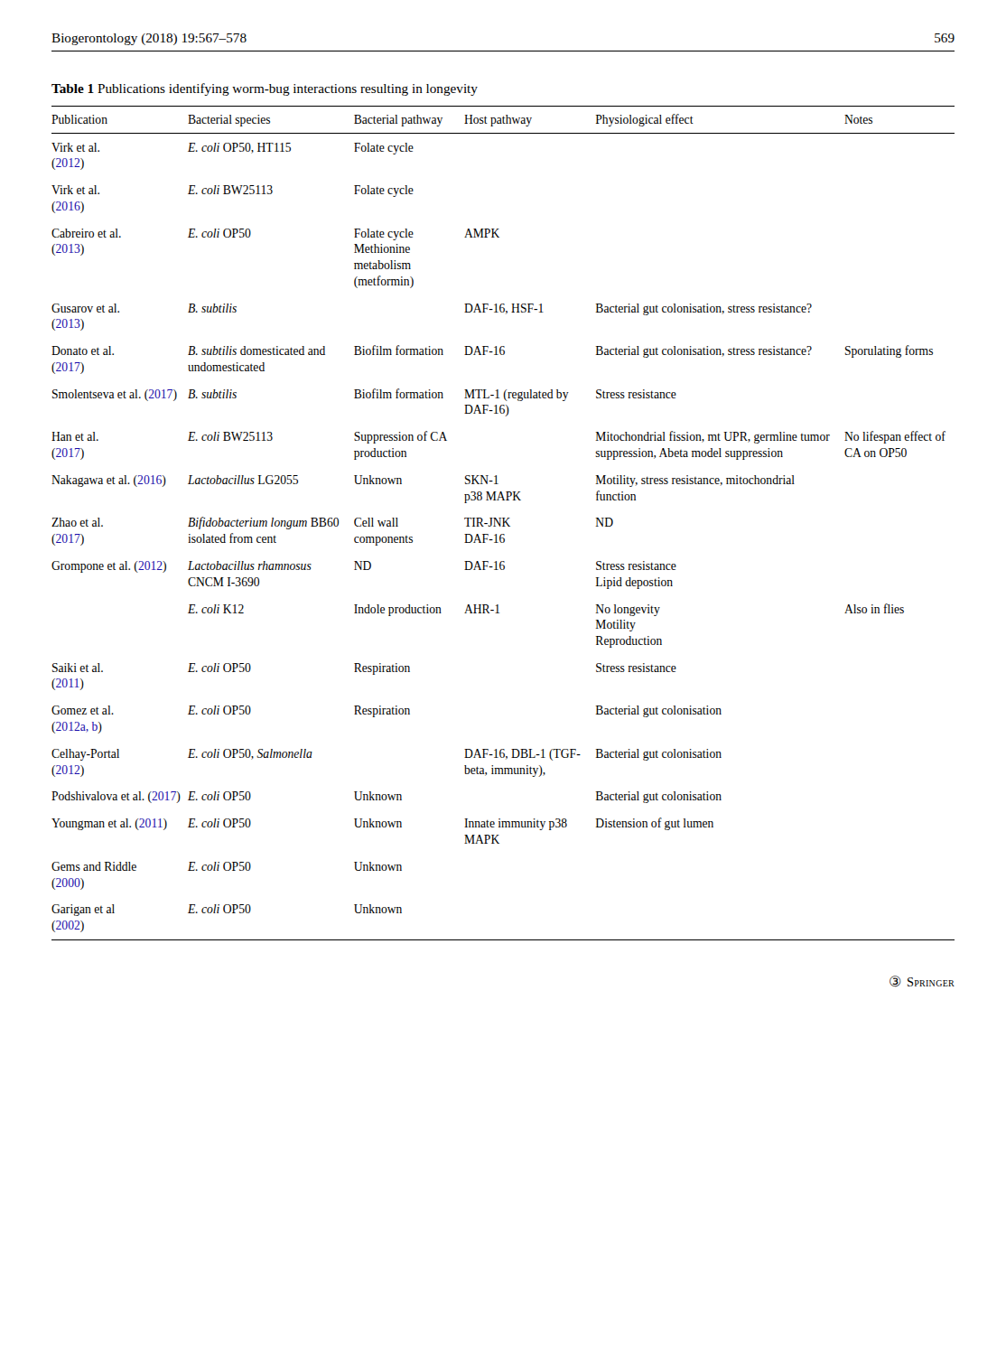Biogerontology (2018) 19:567–578 569
Table 1 Publications identifying worm-bug interactions resulting in longevity
| Publication | Bacterial species | Bacterial pathway | Host pathway | Physiological effect | Notes |
| --- | --- | --- | --- | --- | --- |
| Virk et al. ( 2012 ) | E. coli OP50, HT115 | Folate cycle | | | |
| Virk et al. ( 2016 ) | E. coli BW25113 | Folate cycle | | | |
| Cabreiro et al. ( 2013 ) | E. coli OP50 | Folate cycle Methionine metabolism (metformin) | AMPK | | |
| Gusarov et al. ( 2013 ) | B. subtilis | | DAF-16, HSF-1 | Bacterial gut colonisation, stress resistance? | |
| Donato et al. ( 2017 ) | B. subtilis domesticated and undomesticated | Biofilm formation | DAF-16 | Bacterial gut colonisation, stress resistance? | Sporulating forms |
| Smolentseva et al. ( 2017 ) | B. subtilis | Biofilm formation | MTL-1 (regulated by DAF-16) | Stress resistance | |
| Han et al. ( 2017 ) | E. coli BW25113 | Suppression of CA production | | Mitochondrial fission, mt UPR, germline tumor suppression, Abeta model suppression | No lifespan effect of CA on OP50 |
| Nakagawa et al. ( 2016 ) | Lactobacillus LG2055 | Unknown | SKN-1 p38 MAPK | Motility, stress resistance, mitochondrial function | |
| Zhao et al. ( 2017 ) | Bifidobacterium longum BB60 isolated from cent | Cell wall components | TIR-JNK DAF-16 | ND | |
| Grompone et al. ( 2012 ) | Lactobacillus rhamnosus CNCM I-3690 | ND | DAF-16 | Stress resistance Lipid depostion | |
| | E. coli K12 | Indole production | AHR-1 | No longevity Motility Reproduction | Also in flies |
| Saiki et al. ( 2011 ) | E. coli OP50 | Respiration | | Stress resistance | |
| Gomez et al. ( 2012a, b ) | E. coli OP50 | Respiration | | Bacterial gut colonisation | |
| Celhay-Portal ( 2012 ) | E. coli OP50, Salmonella | | DAF-16, DBL-1 (TGF-beta, immunity), | Bacterial gut colonisation | |
| Podshivalova et al. ( 2017 ) | E. coli OP50 | Unknown | | Bacterial gut colonisation | |
| Youngman et al. ( 2011 ) | E. coli OP50 | Unknown | Innate immunity p38 MAPK | Distension of gut lumen | |
| Gems and Riddle ( 2000 ) | E. coli OP50 | Unknown | | | |
| Garigan et al ( 2002 ) | E. coli OP50 | Unknown | | | |
③ Springer